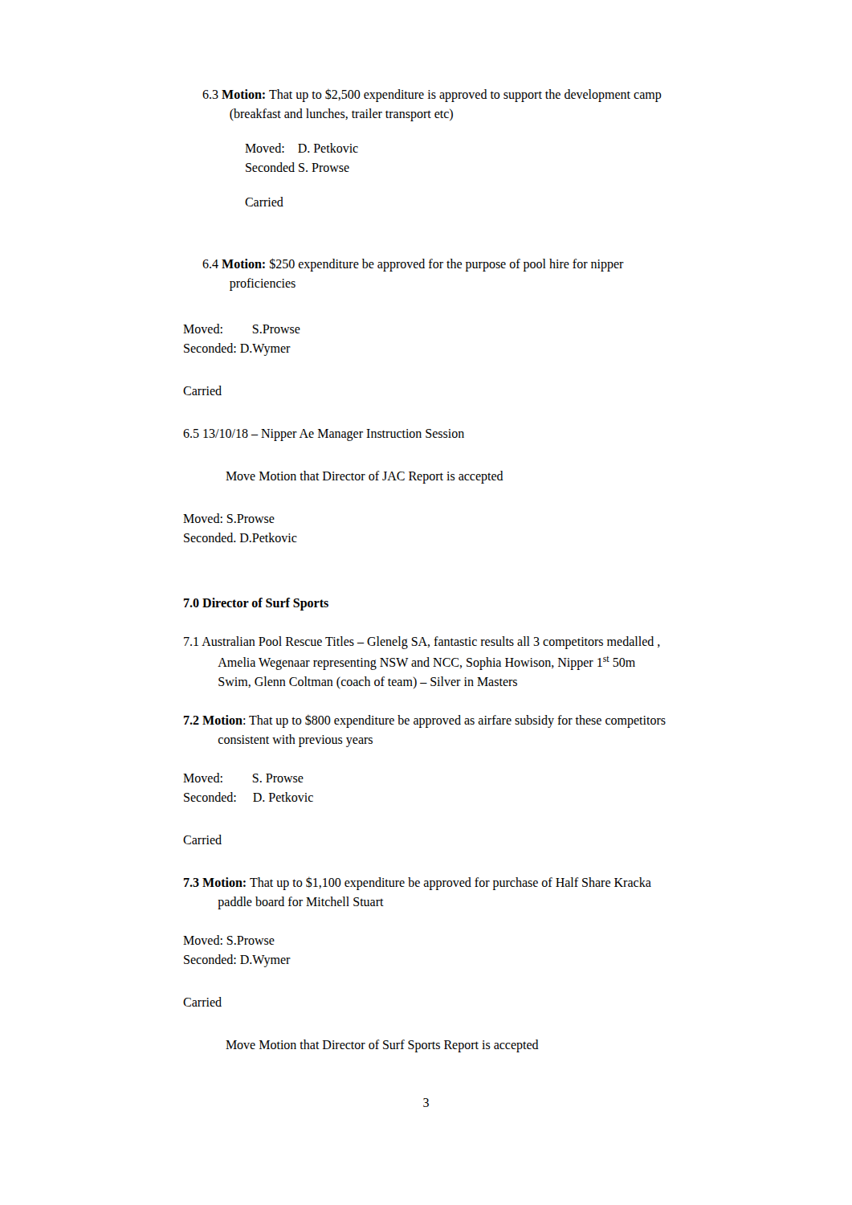6.3 Motion: That up to $2,500 expenditure is approved to support the development camp (breakfast and lunches, trailer transport etc)
Moved: D. Petkovic
Seconded S. Prowse
Carried
6.4 Motion: $250 expenditure be approved for the purpose of pool hire for nipper proficiencies
Moved: S.Prowse
Seconded: D.Wymer
Carried
6.5 13/10/18 – Nipper Ae Manager Instruction Session
Move Motion that Director of JAC Report is accepted
Moved: S.Prowse
Seconded. D.Petkovic
7.0 Director of Surf Sports
7.1 Australian Pool Rescue Titles – Glenelg SA, fantastic results all 3 competitors medalled , Amelia Wegenaar representing NSW and NCC, Sophia Howison, Nipper 1st 50m Swim, Glenn Coltman (coach of team) – Silver in Masters
7.2 Motion: That up to $800 expenditure be approved as airfare subsidy for these competitors consistent with previous years
Moved: S. Prowse
Seconded: D. Petkovic
Carried
7.3 Motion: That up to $1,100 expenditure be approved for purchase of Half Share Kracka paddle board for Mitchell Stuart
Moved: S.Prowse
Seconded: D.Wymer
Carried
Move Motion that Director of Surf Sports Report is accepted
3